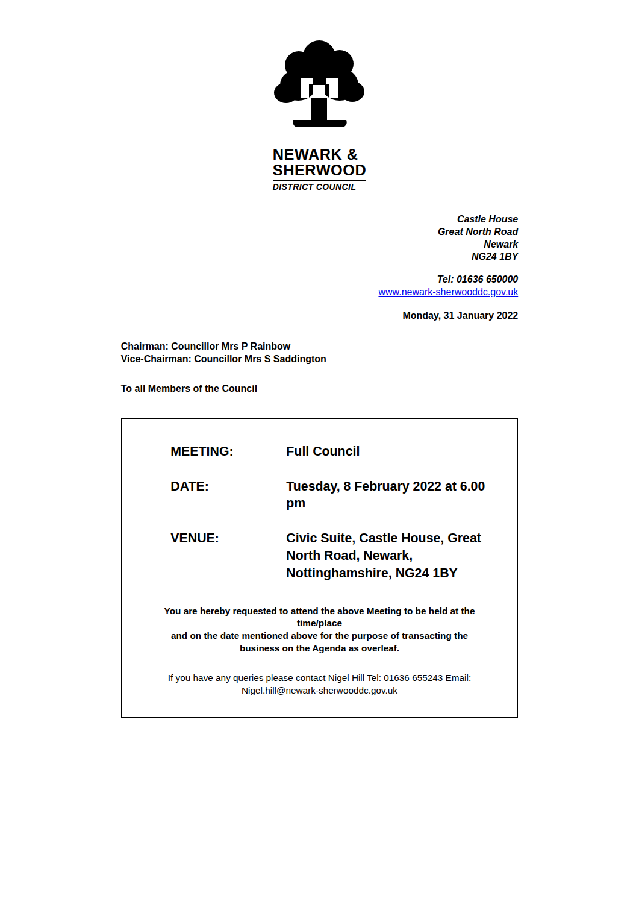NEWARK &
SHERWOOD
DISTRICT COUNCIL
Castle House
Great North Road
Newark
NG24 1BY
Tel: 01636 650000
www.newark-sherwooddc.gov.uk
Monday, 31 January 2022
Chairman: Councillor Mrs P Rainbow
Vice-Chairman: Councillor Mrs S Saddington
To all Members of the Council
| MEETING: | Full Council |
| DATE: | Tuesday, 8 February 2022 at 6.00 pm |
| VENUE: | Civic Suite, Castle House, Great North Road, Newark, Nottinghamshire, NG24 1BY |
You are hereby requested to attend the above Meeting to be held at the time/place
and on the date mentioned above for the purpose of transacting the
business on the Agenda as overleaf.
If you have any queries please contact Nigel Hill Tel: 01636 655243 Email: Nigel.hill@newark-sherwooddc.gov.uk